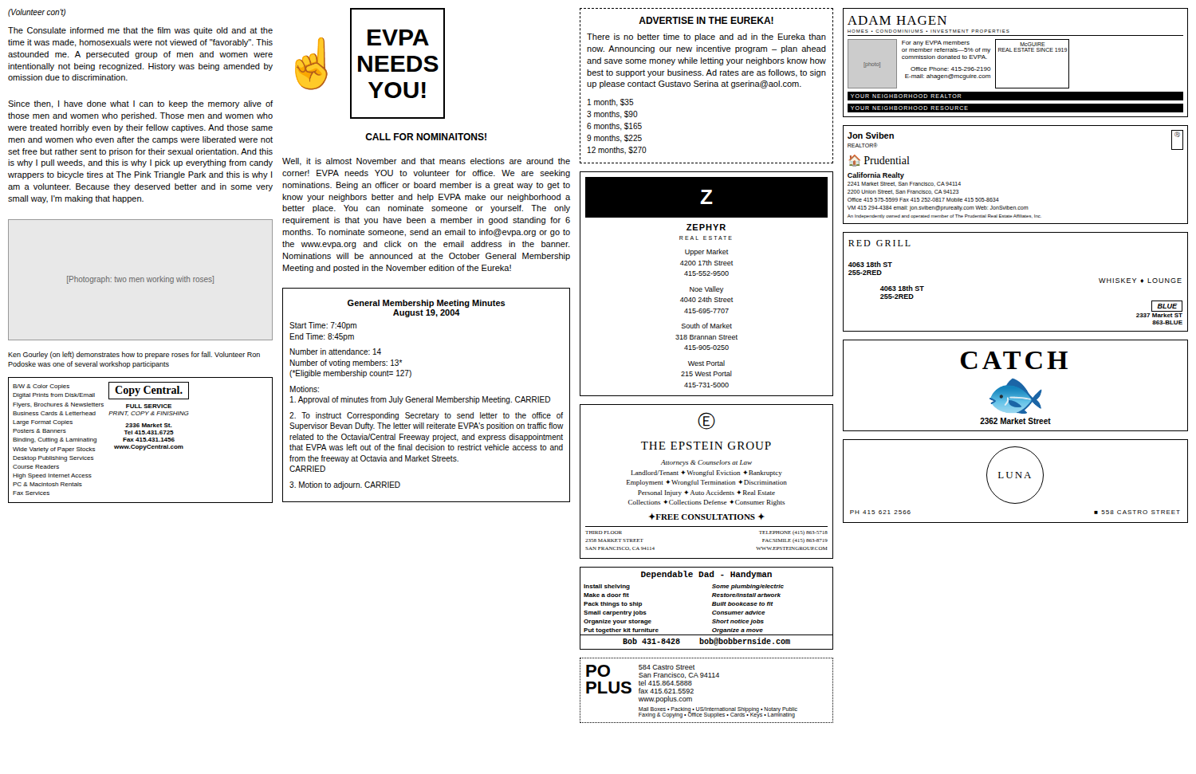(Volunteer con't)
The Consulate informed me that the film was quite old and at the time it was made, homosexuals were not viewed of "favorably". This astounded me. A persecuted group of men and women were intentionally not being recognized. History was being amended by omission due to discrimination.
Since then, I have done what I can to keep the memory alive of those men and women who perished. Those men and women who were treated horribly even by their fellow captives. And those same men and women who even after the camps were liberated were not set free but rather sent to prison for their sexual orientation. And this is why I pull weeds, and this is why I pick up everything from candy wrappers to bicycle tires at The Pink Triangle Park and this is why I am a volunteer. Because they deserved better and in some very small way, I'm making that happen.
[Photograph: two men working with roses]
Ken Gourley (on left) demonstrates how to prepare roses for fall. Volunteer Ron Podoske was one of several workshop participants
B/W & Color Copies
Digital Prints from Disk/Email
Flyers, Brochures & Newsletters
Business Cards & Letterhead
Large Format Copies
Posters & Banners
Binding, Cutting & Laminating
Wide Variety of Paper Stocks
Desktop Publishing Services
Course Readers
High Speed Internet Access
PC & Macintosh Rentals
Fax Services
Copy Central.
FULL SERVICE
PRINT, COPY & FINISHING
2336 Market St.
Tel 415.431.6725
Fax 415.431.1456
www.CopyCentral.com
☝
EVPA
NEEDS
YOU!
CALL FOR NOMINAITONS!
Well, it is almost November and that means elections are around the corner! EVPA needs YOU to volunteer for office. We are seeking nominations. Being an officer or board member is a great way to get to know your neighbors better and help EVPA make our neighborhood a better place. You can nominate someone or yourself. The only requirement is that you have been a member in good standing for 6 months. To nominate someone, send an email to info@evpa.org or go to the www.evpa.org and click on the email address in the banner. Nominations will be announced at the October General Membership Meeting and posted in the November edition of the Eureka!
General Membership Meeting Minutes
August 19, 2004
Start Time: 7:40pm
End Time: 8:45pm
Number in attendance: 14
Number of voting members: 13*
(*Eligible membership count= 127)
Motions:
1. Approval of minutes from July General Membership Meeting. CARRIED
2. To instruct Corresponding Secretary to send letter to the office of Supervisor Bevan Dufty. The letter will reiterate EVPA's position on traffic flow related to the Octavia/Central Freeway project, and express disappointment that EVPA was left out of the final decision to restrict vehicle access to and from the freeway at Octavia and Market Streets.
CARRIED
3. Motion to adjourn. CARRIED
ADVERTISE IN THE EUREKA!
There is no better time to place and ad in the Eureka than now. Announcing our new incentive program – plan ahead and save some money while letting your neighbors know how best to support your business. Ad rates are as follows, to sign up please contact Gustavo Serina at gserina@aol.com.
1 month, $35
3 months, $90
6 months, $165
9 months, $225
12 months, $270
Z
ZEPHYR
REAL ESTATE
Upper Market
4200 17th Street
415-552-9500
Noe Valley
4040 24th Street
415-695-7707
South of Market
318 Brannan Street
415-905-0250
West Portal
215 West Portal
415-731-5000
Ⓔ
THE EPSTEIN GROUP
Attorneys & Counselors at Law
Landlord/Tenant ✦Wrongful Eviction ✦Bankruptcy
Employment ✦Wrongful Termination ✦Discrimination
Personal Injury ✦Auto Accidents ✦Real Estate
Collections ✦Collections Defense ✦Consumer Rights
✦FREE CONSULTATIONS ✦
THIRD FLOOR
2358 MARKET STREET
SAN FRANCISCO, CA 94114
TELEPHONE (415) 863-5718
FACSIMILE (415) 863-8719
WWW.EPSTEINGROUP.COM
Dependable Dad - Handyman
| Install shelving | Some plumbing/electric |
| Make a door fit | Restore/install artwork |
| Pack things to ship | Built bookcase to fit |
| Small carpentry jobs | Consumer advice |
| Organize your storage | Short notice jobs |
| Put together kit furniture | Organize a move |
Bob 431-8428 bob@bobbernside.com
PO
PLUS
584 Castro Street
San Francisco, CA 94114
tel 415.864.5888
fax 415.621.5592
www.poplus.com
Mail Boxes • Packing • US/International Shipping • Notary Public
Faxing & Copying • Office Supplies • Cards • Keys • Laminating
ADAM HAGEN
HOMES • CONDOMINIUMS • INVESTMENT PROPERTIES
[photo]
For any EVPA members
or member referrals—5% of my
commission donated to EVPA.
Office Phone: 415-296-2190
E-mail: ahagen@mcguire.com
McGUIRE
REAL ESTATE SINCE 1919
YOUR NEIGHBORHOOD REALTOR
YOUR NEIGHBORHOOD RESOURCE
Jon Sviben
REALTOR®
Ⓡ
🏠 Prudential
California Realty
2241 Market Street, San Francisco, CA 94114
2200 Union Street, San Francisco, CA 94123
Office 415 575-5599 Fax 415 252-0817 Mobile 415 505-8634
VM 415 294-4384 email: jon.sviben@prurealty.com Web: JonSviben.com
An Independently owned and operated member of The Prudential Real Estate Affiliates, Inc.
RED GRILL
4063 18th ST
255-2RED
WHISKEY ♦ LOUNGE
4063 18th ST
255-2RED
BLUE
2337 Market ST
863-BLUE
CATCH
🐟
2362 Market Street
LUNA
PH 415 621 2566 ■ 558 CASTRO STREET